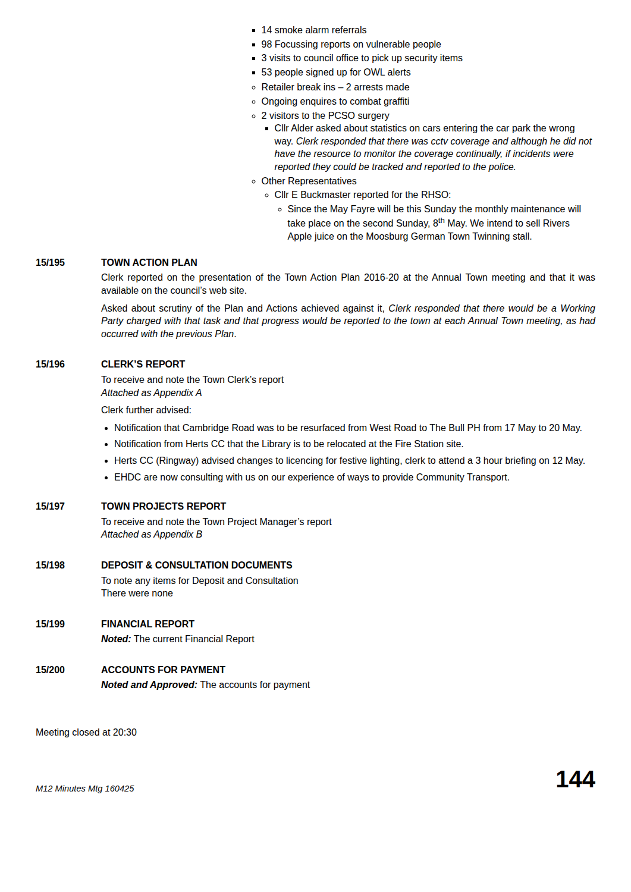14 smoke alarm referrals
98 Focussing reports on vulnerable people
3 visits to council office to pick up security items
53 people signed up for OWL alerts
Retailer break ins – 2 arrests made
Ongoing enquires to combat graffiti
2 visitors to the PCSO surgery
Cllr Alder asked about statistics on cars entering the car park the wrong way. Clerk responded that there was cctv coverage and although he did not have the resource to monitor the coverage continually, if incidents were reported they could be tracked and reported to the police.
Other Representatives
Cllr E Buckmaster reported for the RHSO:
Since the May Fayre will be this Sunday the monthly maintenance will take place on the second Sunday, 8th May. We intend to sell Rivers Apple juice on the Moosburg German Town Twinning stall.
15/195
TOWN ACTION PLAN
Clerk reported on the presentation of the Town Action Plan 2016-20 at the Annual Town meeting and that it was available on the council’s web site.
Asked about scrutiny of the Plan and Actions achieved against it, Clerk responded that there would be a Working Party charged with that task and that progress would be reported to the town at each Annual Town meeting, as had occurred with the previous Plan.
15/196
CLERK’S REPORT
To receive and note the Town Clerk’s report
Attached as Appendix A
Clerk further advised:
Notification that Cambridge Road was to be resurfaced from West Road to The Bull PH from 17 May to 20 May.
Notification from Herts CC that the Library is to be relocated at the Fire Station site.
Herts CC (Ringway) advised changes to licencing for festive lighting, clerk to attend a 3 hour briefing on 12 May.
EHDC are now consulting with us on our experience of ways to provide Community Transport.
15/197
TOWN PROJECTS REPORT
To receive and note the Town Project Manager’s report
Attached as Appendix B
15/198
DEPOSIT & CONSULTATION DOCUMENTS
To note any items for Deposit and Consultation
There were none
15/199
FINANCIAL REPORT
Noted: The current Financial Report
15/200
ACCOUNTS FOR PAYMENT
Noted and Approved: The accounts for payment
Meeting closed at 20:30
M12 Minutes Mtg 160425
144